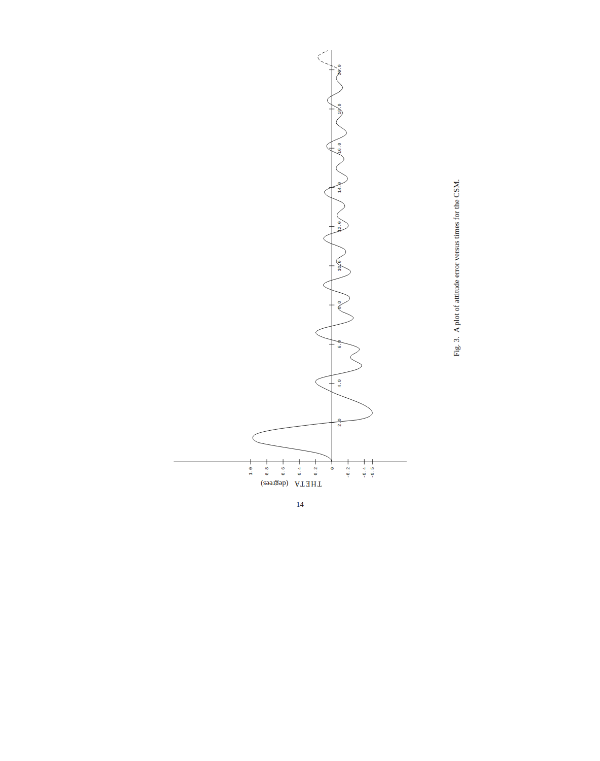THETA (degrees)
1.0 0.8 0.6 0.4 0.2 0 -0.2 -0.4 -0.5 2.0 4.0 6.0 8.0 10.0 12.0 14.0 16.0 18.0 20.0
Fig. 3. A plot of attitude error versus times for the CSM.
14